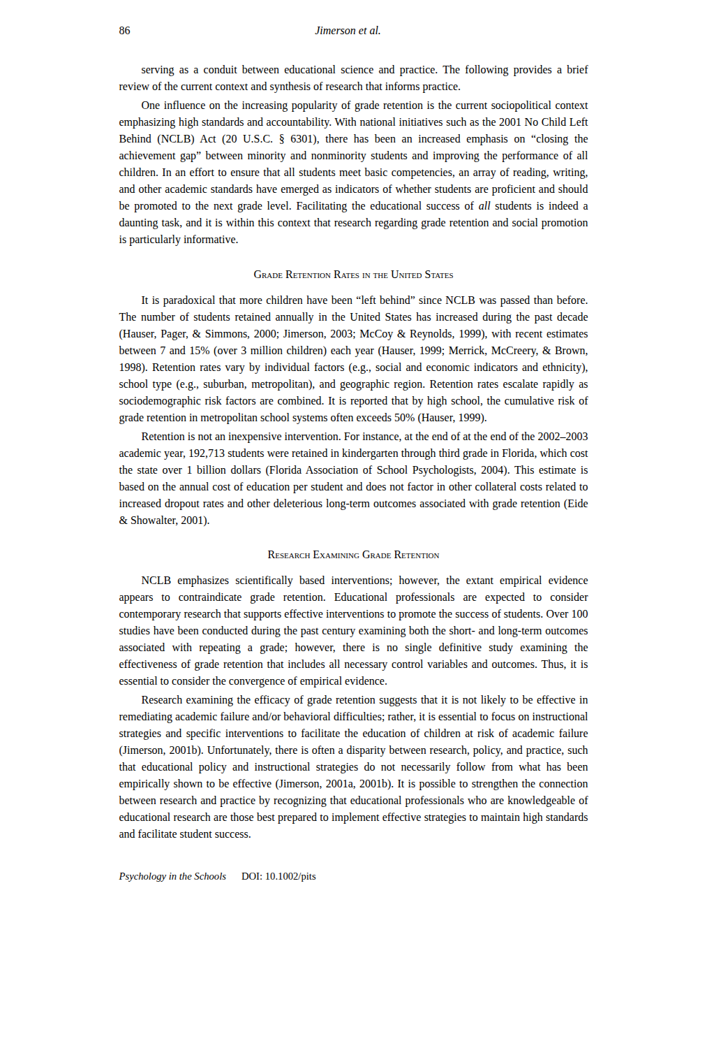86 Jimerson et al.
serving as a conduit between educational science and practice. The following provides a brief review of the current context and synthesis of research that informs practice.
One influence on the increasing popularity of grade retention is the current sociopolitical context emphasizing high standards and accountability. With national initiatives such as the 2001 No Child Left Behind (NCLB) Act (20 U.S.C. § 6301), there has been an increased emphasis on “closing the achievement gap” between minority and nonminority students and improving the performance of all children. In an effort to ensure that all students meet basic competencies, an array of reading, writing, and other academic standards have emerged as indicators of whether students are proficient and should be promoted to the next grade level. Facilitating the educational success of all students is indeed a daunting task, and it is within this context that research regarding grade retention and social promotion is particularly informative.
Grade Retention Rates in the United States
It is paradoxical that more children have been “left behind” since NCLB was passed than before. The number of students retained annually in the United States has increased during the past decade (Hauser, Pager, & Simmons, 2000; Jimerson, 2003; McCoy & Reynolds, 1999), with recent estimates between 7 and 15% (over 3 million children) each year (Hauser, 1999; Merrick, McCreery, & Brown, 1998). Retention rates vary by individual factors (e.g., social and economic indicators and ethnicity), school type (e.g., suburban, metropolitan), and geographic region. Retention rates escalate rapidly as sociodemographic risk factors are combined. It is reported that by high school, the cumulative risk of grade retention in metropolitan school systems often exceeds 50% (Hauser, 1999).
Retention is not an inexpensive intervention. For instance, at the end of at the end of the 2002–2003 academic year, 192,713 students were retained in kindergarten through third grade in Florida, which cost the state over 1 billion dollars (Florida Association of School Psychologists, 2004). This estimate is based on the annual cost of education per student and does not factor in other collateral costs related to increased dropout rates and other deleterious long-term outcomes associated with grade retention (Eide & Showalter, 2001).
Research Examining Grade Retention
NCLB emphasizes scientifically based interventions; however, the extant empirical evidence appears to contraindicate grade retention. Educational professionals are expected to consider contemporary research that supports effective interventions to promote the success of students. Over 100 studies have been conducted during the past century examining both the short- and long-term outcomes associated with repeating a grade; however, there is no single definitive study examining the effectiveness of grade retention that includes all necessary control variables and outcomes. Thus, it is essential to consider the convergence of empirical evidence.
Research examining the efficacy of grade retention suggests that it is not likely to be effective in remediating academic failure and/or behavioral difficulties; rather, it is essential to focus on instructional strategies and specific interventions to facilitate the education of children at risk of academic failure (Jimerson, 2001b). Unfortunately, there is often a disparity between research, policy, and practice, such that educational policy and instructional strategies do not necessarily follow from what has been empirically shown to be effective (Jimerson, 2001a, 2001b). It is possible to strengthen the connection between research and practice by recognizing that educational professionals who are knowledgeable of educational research are those best prepared to implement effective strategies to maintain high standards and facilitate student success.
Psychology in the Schools DOI: 10.1002/pits